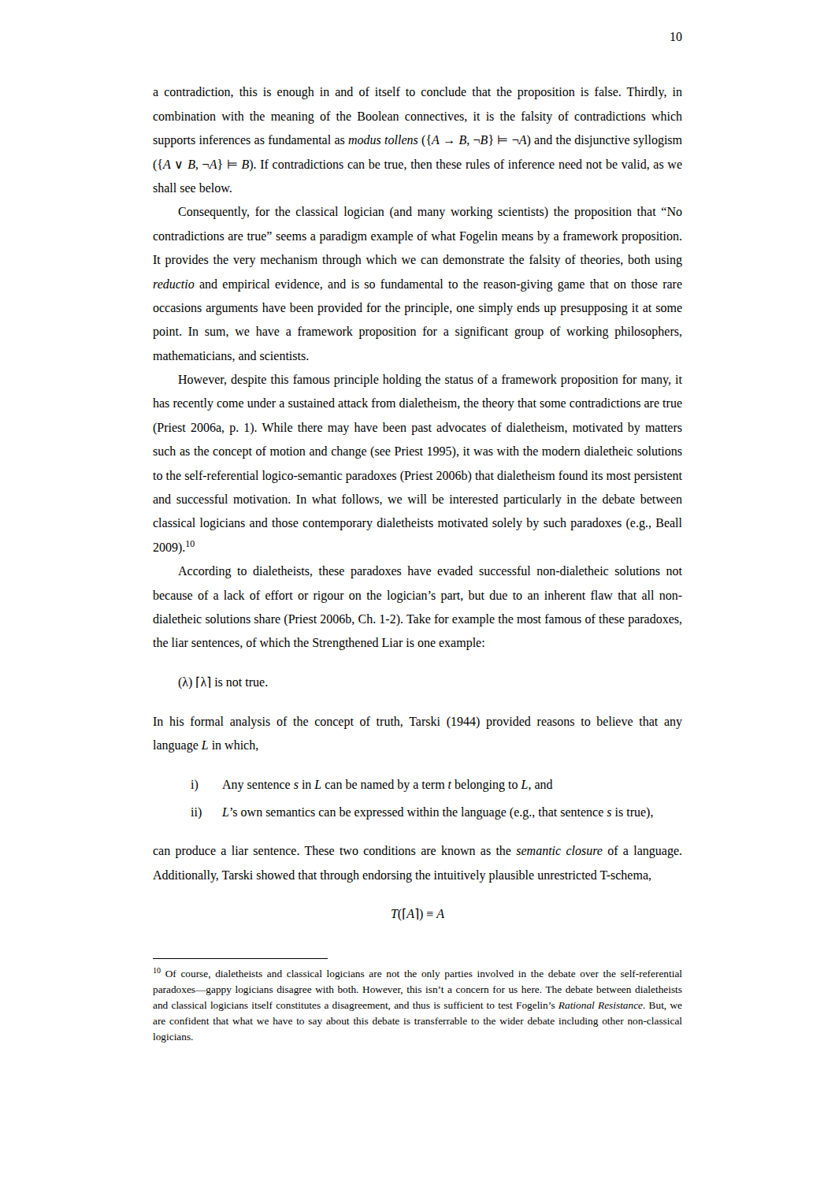10
a contradiction, this is enough in and of itself to conclude that the proposition is false. Thirdly, in combination with the meaning of the Boolean connectives, it is the falsity of contradictions which supports inferences as fundamental as modus tollens ({A → B, ¬B} ⊨ ¬A) and the disjunctive syllogism ({A ∨ B, ¬A} ⊨ B). If contradictions can be true, then these rules of inference need not be valid, as we shall see below.
Consequently, for the classical logician (and many working scientists) the proposition that “No contradictions are true” seems a paradigm example of what Fogelin means by a framework proposition. It provides the very mechanism through which we can demonstrate the falsity of theories, both using reductio and empirical evidence, and is so fundamental to the reason-giving game that on those rare occasions arguments have been provided for the principle, one simply ends up presupposing it at some point. In sum, we have a framework proposition for a significant group of working philosophers, mathematicians, and scientists.
However, despite this famous principle holding the status of a framework proposition for many, it has recently come under a sustained attack from dialetheism, the theory that some contradictions are true (Priest 2006a, p. 1). While there may have been past advocates of dialetheism, motivated by matters such as the concept of motion and change (see Priest 1995), it was with the modern dialetheic solutions to the self-referential logico-semantic paradoxes (Priest 2006b) that dialetheism found its most persistent and successful motivation. In what follows, we will be interested particularly in the debate between classical logicians and those contemporary dialetheists motivated solely by such paradoxes (e.g., Beall 2009).10
According to dialetheists, these paradoxes have evaded successful non-dialetheic solutions not because of a lack of effort or rigour on the logician’s part, but due to an inherent flaw that all non-dialetheic solutions share (Priest 2006b, Ch. 1-2). Take for example the most famous of these paradoxes, the liar sentences, of which the Strengthened Liar is one example:
(λ) ⌈λ⌉ is not true.
In his formal analysis of the concept of truth, Tarski (1944) provided reasons to believe that any language L in which,
i) Any sentence s in L can be named by a term t belonging to L, and
ii) L’s own semantics can be expressed within the language (e.g., that sentence s is true),
can produce a liar sentence. These two conditions are known as the semantic closure of a language. Additionally, Tarski showed that through endorsing the intuitively plausible unrestricted T-schema,
T(⌈A⌉) ≡ A
10 Of course, dialetheists and classical logicians are not the only parties involved in the debate over the self-referential paradoxes—gappy logicians disagree with both. However, this isn’t a concern for us here. The debate between dialetheists and classical logicians itself constitutes a disagreement, and thus is sufficient to test Fogelin’s Rational Resistance. But, we are confident that what we have to say about this debate is transferrable to the wider debate including other non-classical logicians.